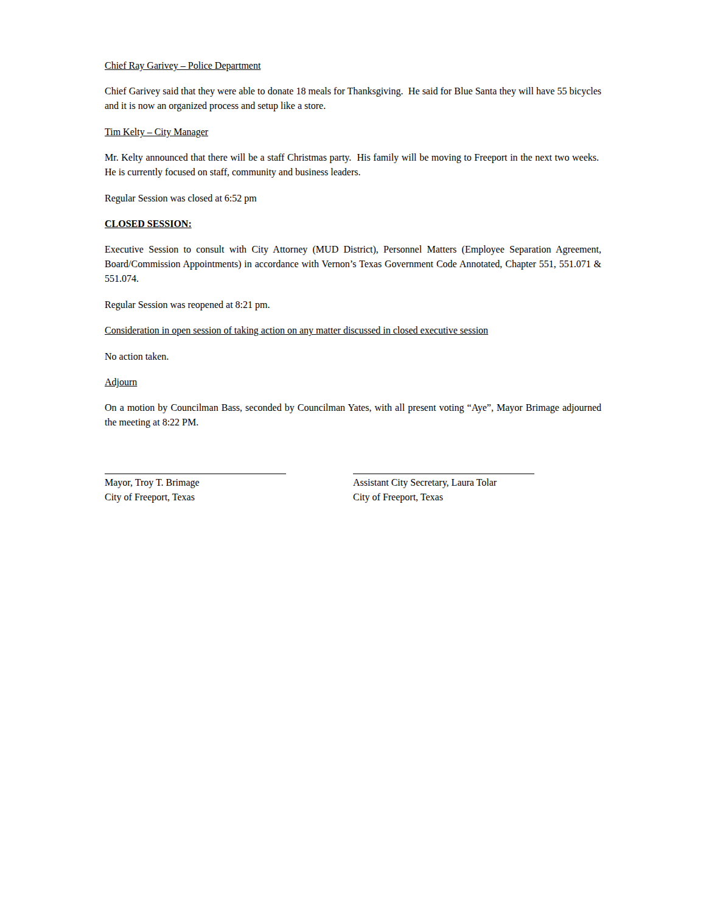Chief Ray Garivey – Police Department
Chief Garivey said that they were able to donate 18 meals for Thanksgiving. He said for Blue Santa they will have 55 bicycles and it is now an organized process and setup like a store.
Tim Kelty – City Manager
Mr. Kelty announced that there will be a staff Christmas party. His family will be moving to Freeport in the next two weeks. He is currently focused on staff, community and business leaders.
Regular Session was closed at 6:52 pm
CLOSED SESSION:
Executive Session to consult with City Attorney (MUD District), Personnel Matters (Employee Separation Agreement, Board/Commission Appointments) in accordance with Vernon’s Texas Government Code Annotated, Chapter 551, 551.071 & 551.074.
Regular Session was reopened at 8:21 pm.
Consideration in open session of taking action on any matter discussed in closed executive session
No action taken.
Adjourn
On a motion by Councilman Bass, seconded by Councilman Yates, with all present voting “Aye”, Mayor Brimage adjourned the meeting at 8:22 PM.
| Mayor, Troy T. Brimage City of Freeport, Texas | Assistant City Secretary, Laura Tolar City of Freeport, Texas |